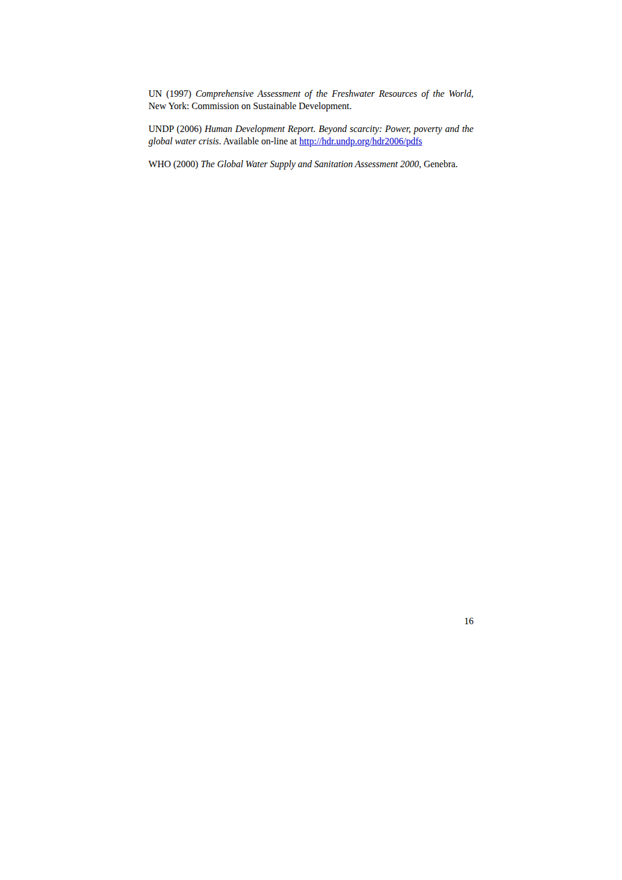UN (1997) Comprehensive Assessment of the Freshwater Resources of the World, New York: Commission on Sustainable Development.
UNDP (2006) Human Development Report. Beyond scarcity: Power, poverty and the global water crisis. Available on-line at http://hdr.undp.org/hdr2006/pdfs
WHO (2000) The Global Water Supply and Sanitation Assessment 2000, Genebra.
16